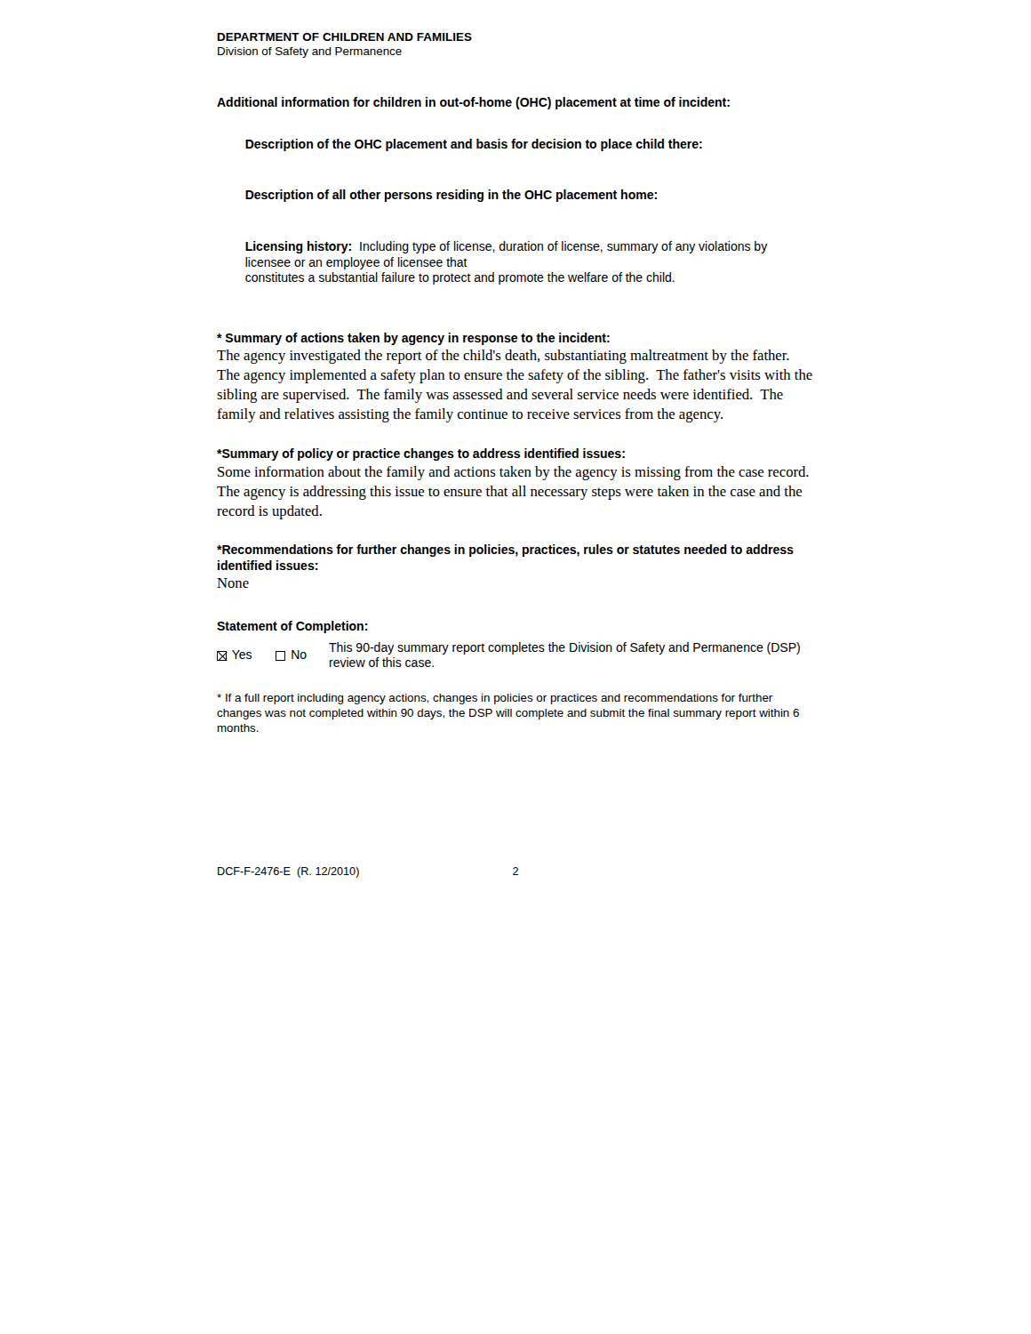DEPARTMENT OF CHILDREN AND FAMILIES
Division of Safety and Permanence
Additional information for children in out-of-home (OHC) placement at time of incident:
Description of the OHC placement and basis for decision to place child there:
Description of all other persons residing in the OHC placement home:
Licensing history: Including type of license, duration of license, summary of any violations by licensee or an employee of licensee that constitutes a substantial failure to protect and promote the welfare of the child.
* Summary of actions taken by agency in response to the incident:
The agency investigated the report of the child's death, substantiating maltreatment by the father. The agency implemented a safety plan to ensure the safety of the sibling. The father's visits with the sibling are supervised. The family was assessed and several service needs were identified. The family and relatives assisting the family continue to receive services from the agency.
*Summary of policy or practice changes to address identified issues:
Some information about the family and actions taken by the agency is missing from the case record. The agency is addressing this issue to ensure that all necessary steps were taken in the case and the record is updated.
*Recommendations for further changes in policies, practices, rules or statutes needed to address identified issues:
None
Statement of Completion:
Yes No This 90-day summary report completes the Division of Safety and Permanence (DSP) review of this case.
* If a full report including agency actions, changes in policies or practices and recommendations for further changes was not completed within 90 days, the DSP will complete and submit the final summary report within 6 months.
DCF-F-2476-E (R. 12/2010)
2